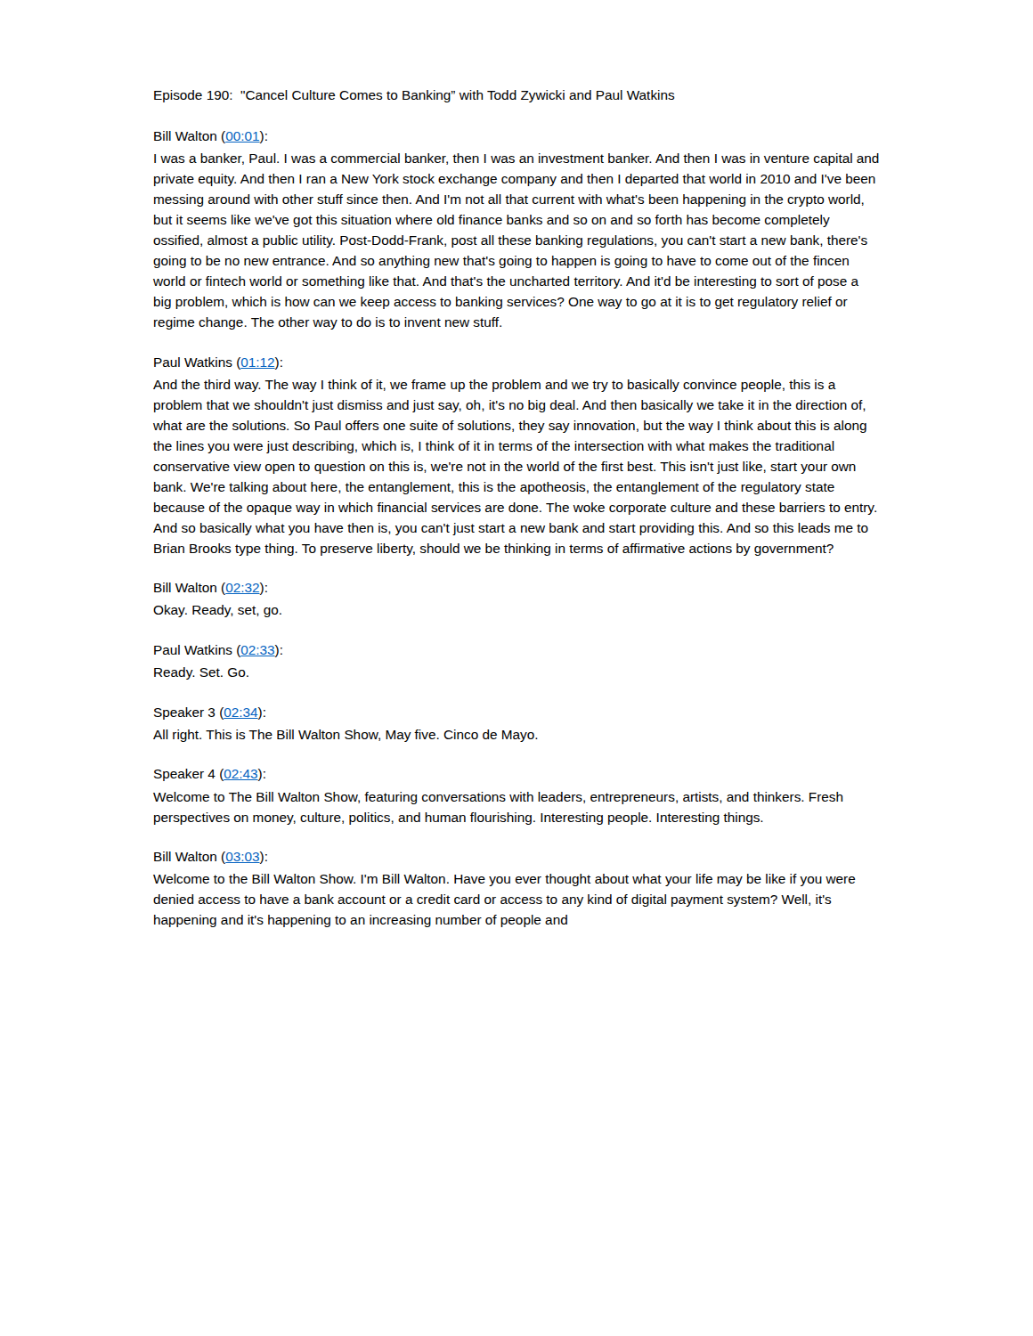Episode 190: "Cancel Culture Comes to Banking” with Todd Zywicki and Paul Watkins
Bill Walton (00:01):
I was a banker, Paul. I was a commercial banker, then I was an investment banker. And then I was in venture capital and private equity. And then I ran a New York stock exchange company and then I departed that world in 2010 and I've been messing around with other stuff since then. And I'm not all that current with what's been happening in the crypto world, but it seems like we've got this situation where old finance banks and so on and so forth has become completely ossified, almost a public utility. Post-Dodd-Frank, post all these banking regulations, you can't start a new bank, there's going to be no new entrance. And so anything new that's going to happen is going to have to come out of the fincen world or fintech world or something like that. And that's the uncharted territory. And it'd be interesting to sort of pose a big problem, which is how can we keep access to banking services? One way to go at it is to get regulatory relief or regime change. The other way to do is to invent new stuff.
Paul Watkins (01:12):
And the third way. The way I think of it, we frame up the problem and we try to basically convince people, this is a problem that we shouldn't just dismiss and just say, oh, it's no big deal. And then basically we take it in the direction of, what are the solutions. So Paul offers one suite of solutions, they say innovation, but the way I think about this is along the lines you were just describing, which is, I think of it in terms of the intersection with what makes the traditional conservative view open to question on this is, we're not in the world of the first best. This isn't just like, start your own bank. We're talking about here, the entanglement, this is the apotheosis, the entanglement of the regulatory state because of the opaque way in which financial services are done. The woke corporate culture and these barriers to entry. And so basically what you have then is, you can't just start a new bank and start providing this. And so this leads me to Brian Brooks type thing. To preserve liberty, should we be thinking in terms of affirmative actions by government?
Bill Walton (02:32):
Okay. Ready, set, go.
Paul Watkins (02:33):
Ready. Set. Go.
Speaker 3 (02:34):
All right. This is The Bill Walton Show, May five. Cinco de Mayo.
Speaker 4 (02:43):
Welcome to The Bill Walton Show, featuring conversations with leaders, entrepreneurs, artists, and thinkers. Fresh perspectives on money, culture, politics, and human flourishing. Interesting people. Interesting things.
Bill Walton (03:03):
Welcome to the Bill Walton Show. I'm Bill Walton. Have you ever thought about what your life may be like if you were denied access to have a bank account or a credit card or access to any kind of digital payment system? Well, it's happening and it's happening to an increasing number of people and